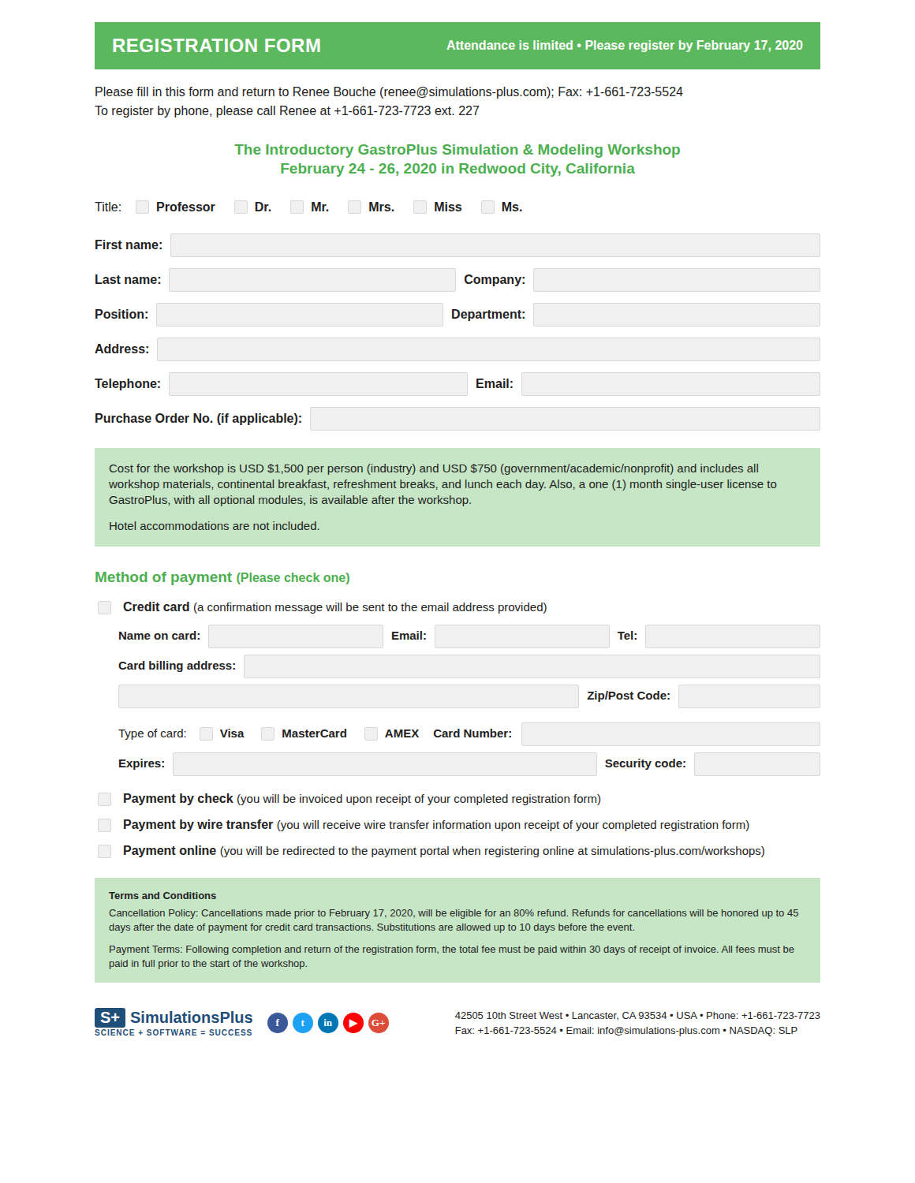REGISTRATION FORM
Attendance is limited • Please register by February 17, 2020
Please fill in this form and return to Renee Bouche (renee@simulations-plus.com); Fax: +1-661-723-5524
To register by phone, please call Renee at +1-661-723-7723 ext. 227
The Introductory GastroPlus Simulation & Modeling Workshop
February 24 - 26, 2020 in Redwood City, California
Title: Professor Dr. Mr. Mrs. Miss Ms.
First name:
Last name: Company:
Position: Department:
Address:
Telephone: Email:
Purchase Order No. (if applicable):
Cost for the workshop is USD $1,500 per person (industry) and USD $750 (government/academic/nonprofit) and includes all workshop materials, continental breakfast, refreshment breaks, and lunch each day. Also, a one (1) month single-user license to GastroPlus, with all optional modules, is available after the workshop.
Hotel accommodations are not included.
Method of payment (Please check one)
Credit card (a confirmation message will be sent to the email address provided)
Name on card: Email: Tel:
Card billing address:
Zip/Post Code:
Type of card: Visa MasterCard AMEX Card Number:
Expires: Security code:
Payment by check (you will be invoiced upon receipt of your completed registration form)
Payment by wire transfer (you will receive wire transfer information upon receipt of your completed registration form)
Payment online (you will be redirected to the payment portal when registering online at simulations-plus.com/workshops)
Terms and Conditions
Cancellation Policy: Cancellations made prior to February 17, 2020, will be eligible for an 80% refund. Refunds for cancellations will be honored up to 45 days after the date of payment for credit card transactions. Substitutions are allowed up to 10 days before the event.
Payment Terms: Following completion and return of the registration form, the total fee must be paid within 30 days of receipt of invoice. All fees must be paid in full prior to the start of the workshop.
S+SimulationsPlus SCIENCE + SOFTWARE = SUCCESS
f t in ▶ G+
42505 10th Street West • Lancaster, CA 93534 • USA • Phone: +1-661-723-7723
Fax: +1-661-723-5524 • Email: info@simulations-plus.com • NASDAQ: SLP